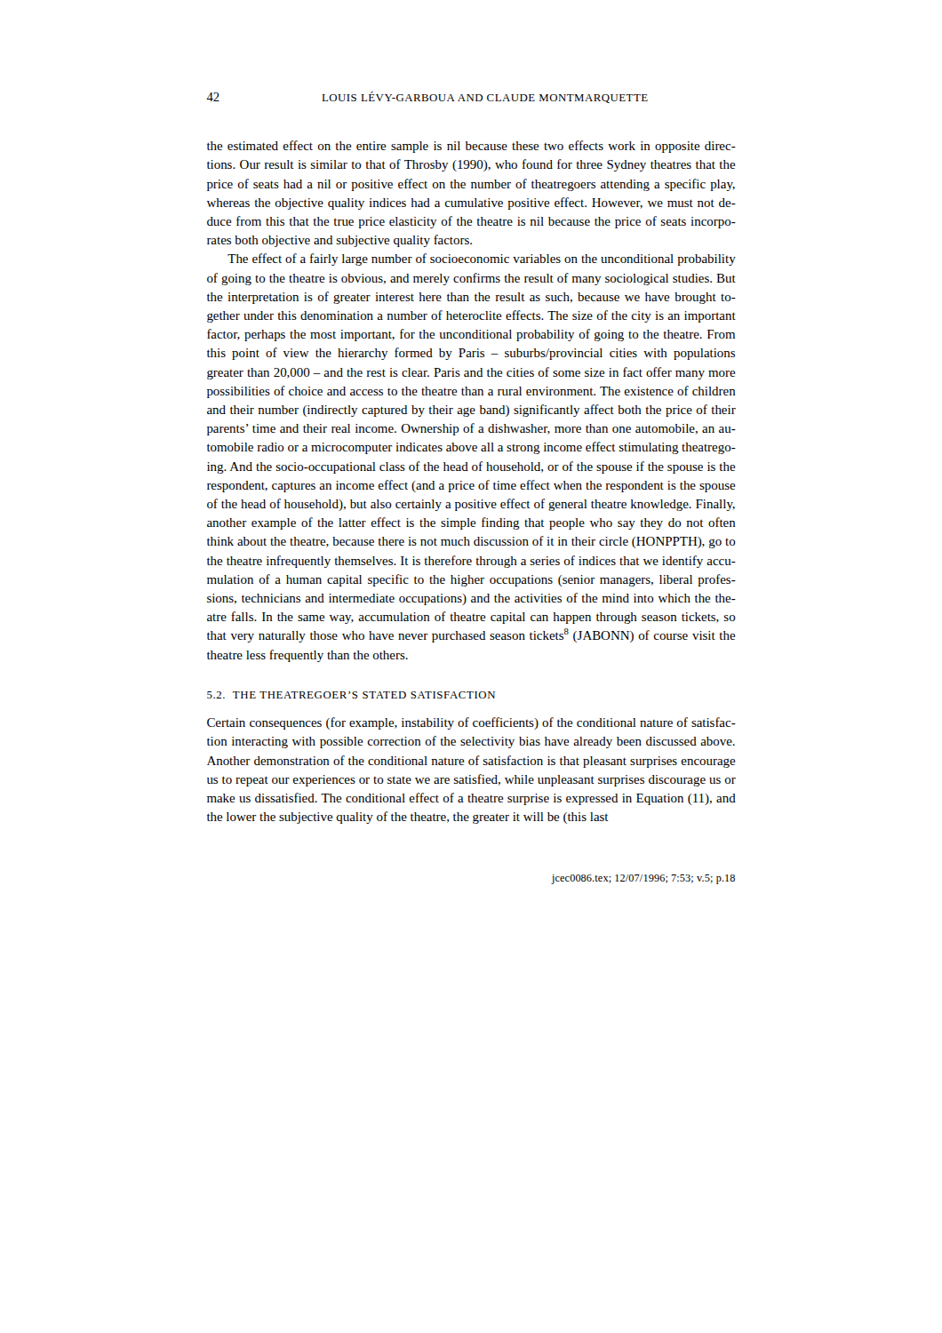42 Louis Lévy-Garboua and Claude Montmarquette
the estimated effect on the entire sample is nil because these two effects work in opposite directions. Our result is similar to that of Throsby (1990), who found for three Sydney theatres that the price of seats had a nil or positive effect on the number of theatregoers attending a specific play, whereas the objective quality indices had a cumulative positive effect. However, we must not deduce from this that the true price elasticity of the theatre is nil because the price of seats incorporates both objective and subjective quality factors.
The effect of a fairly large number of socioeconomic variables on the unconditional probability of going to the theatre is obvious, and merely confirms the result of many sociological studies. But the interpretation is of greater interest here than the result as such, because we have brought together under this denomination a number of heteroclite effects. The size of the city is an important factor, perhaps the most important, for the unconditional probability of going to the theatre. From this point of view the hierarchy formed by Paris – suburbs/provincial cities with populations greater than 20,000 – and the rest is clear. Paris and the cities of some size in fact offer many more possibilities of choice and access to the theatre than a rural environment. The existence of children and their number (indirectly captured by their age band) significantly affect both the price of their parents’ time and their real income. Ownership of a dishwasher, more than one automobile, an automobile radio or a microcomputer indicates above all a strong income effect stimulating theatregoing. And the socio-occupational class of the head of household, or of the spouse if the spouse is the respondent, captures an income effect (and a price of time effect when the respondent is the spouse of the head of household), but also certainly a positive effect of general theatre knowledge. Finally, another example of the latter effect is the simple finding that people who say they do not often think about the theatre, because there is not much discussion of it in their circle (HONPPTH), go to the theatre infrequently themselves. It is therefore through a series of indices that we identify accumulation of a human capital specific to the higher occupations (senior managers, liberal professions, technicians and intermediate occupations) and the activities of the mind into which the theatre falls. In the same way, accumulation of theatre capital can happen through season tickets, so that very naturally those who have never purchased season tickets8 (JABONN) of course visit the theatre less frequently than the others.
5.2. The Theatregoer’s Stated Satisfaction
Certain consequences (for example, instability of coefficients) of the conditional nature of satisfaction interacting with possible correction of the selectivity bias have already been discussed above. Another demonstration of the conditional nature of satisfaction is that pleasant surprises encourage us to repeat our experiences or to state we are satisfied, while unpleasant surprises discourage us or make us dissatisfied. The conditional effect of a theatre surprise is expressed in Equation (11), and the lower the subjective quality of the theatre, the greater it will be (this last
jcec0086.tex; 12/07/1996; 7:53; v.5; p.18